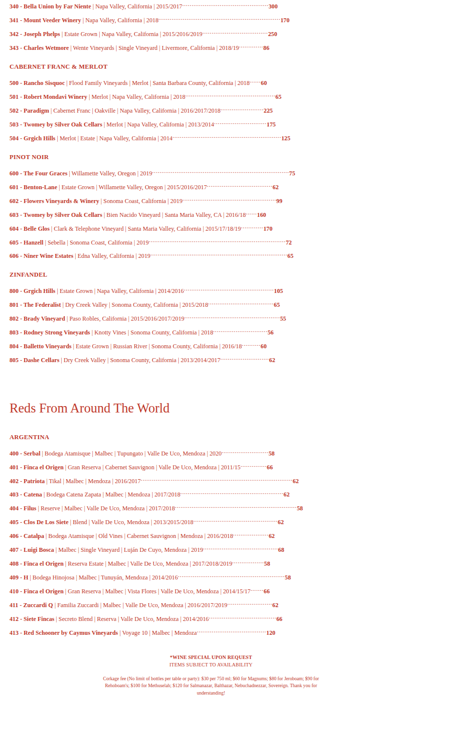340 - Bella Union by Far Niente | Napa Valley, California | 2015/2017.............................................. 300
341 - Mount Veeder Winery | Napa Valley, California | 2018................................................................. 170
342 - Joseph Phelps | Estate Grown | Napa Valley, California | 2015/2016/2019................................... 250
343 - Charles Wetmore | Wente Vineyards | Single Vineyard | Livermore, California | 2018/19............. 86
CABERNET FRANC & MERLOT
500 - Rancho Sisquoc | Flood Family Vineyards | Merlot | Santa Barbara County, California | 2018...... 60
501 - Robert Mondavi Winery | Merlot | Napa Valley, California | 2018................................................ 65
502 - Paradigm | Cabernet Franc | Oakville | Napa Valley, California | 2016/2017/2018....................... 225
503 - Twomey by Silver Oak Cellars | Merlot | Napa Valley, California | 2013/2014............................ 175
504 - Grgich Hills | Merlot | Estate | Napa Valley, California | 2014.......................................................... 125
PINOT NOIR
600 - The Four Graces | Willamette Valley, Oregon | 2019......................................................................... 75
601 - Benton-Lane | Estate Grown | Willamette Valley, Oregon | 2015/2016/2017................................... 62
602 - Flowers Vineyards & Winery | Sonoma Coast, California | 2019.................................................. 99
603 - Twomey by Silver Oak Cellars | Bien Nacido Vineyard | Santa Maria Valley, CA | 2016/18...... 160
604 - Belle Glos | Clark & Telephone Vineyard | Santa Maria Valley, California | 2015/17/18/19............ 170
605 - Hanzell | Sebella | Sonoma Coast, California | 2019......................................................................... 72
606 - Niner Wine Estates | Edna Valley, California | 2019......................................................................... 65
ZINFANDEL
800 - Grgich Hills | Estate Grown | Napa Valley, California | 2014/2016................................................ 105
801 - The Federalist | Dry Creek Valley | Sonoma County, California | 2015/2018................................... 65
802 - Brady Vineyard | Paso Robles, California | 2015/2016/2017/2019................................................... 55
803 - Rodney Strong Vineyards | Knotty Vines | Sonoma County, California | 2018............................. 56
804 - Balletto Vineyards | Estate Grown | Russian River | Sonoma County, California | 2016/18.......... 60
805 - Dashe Cellars | Dry Creek Valley | Sonoma County, California | 2013/2014/2017.......................... 62
Reds From Around The World
ARGENTINA
400 - Serbal | Bodega Atamisque | Malbec | Tupungato | Valle De Uco, Mendoza | 2020......................... 58
401 - Finca el Origen | Gran Reserva | Cabernet Sauvignon | Valle De Uco, Mendoza | 2011/15.............. 66
402 - Patriota | Tikal | Malbec | Mendoza | 2016/2017................................................................................. 62
403 - Catena | Bodega Catena Zapata | Malbec | Mendoza | 2017/2018....................................................... 62
404 - Filus | Reserve | Malbec | Valle De Uco, Mendoza | 2017/2018................................................................. 58
405 - Clos De Los Siete | Blend | Valle De Uco, Mendoza | 2013/2015/2018............................................. 62
406 - Catalpa | Bodega Atamisque | Old Vines | Cabernet Sauvignon | Mendoza | 2016/2018................... 62
407 - Luigi Bosca | Malbec | Single Vineyard | Luján De Cuyo, Mendoza | 2019........................................ 68
408 - Finca el Origen | Reserva Estate | Malbec | Valle De Uco, Mendoza | 2017/2018/2019................. 58
409 - H | Bodega Hinojosa | Malbec | Tunuyán, Mendoza | 2014/2016......................................................... 58
410 - Finca el Origen | Gran Reserva | Malbec | Vista Flores | Valle De Uco, Mendoza | 2014/15/17....... 66
411 - Zuccardi Q | Familia Zuccardi | Malbec | Valle De Uco, Mendoza | 2016/2017/2019........................ 62
412 - Siete Fincas | Secreto Blend | Reserva | Valle De Uco, Mendoza | 2014/2016.................................... 66
413 - Red Schooner by Caymus Vineyards | Voyage 10 | Malbec | Mendoza..................................... 120
*WINE SPECIAL UPON REQUEST
ITEMS SUBJECT TO AVAILABILITY
Corkage fee (No limit of bottles per table or party): $30 per 750 ml; $60 for Magnums; $80 for Jeroboam; $90 for
Rehoboam's; $100 for Methuselah; $120 for Salmanazar, Balthazar, Nebuchadnezzar, Sovereign. Thank you for
understanding!